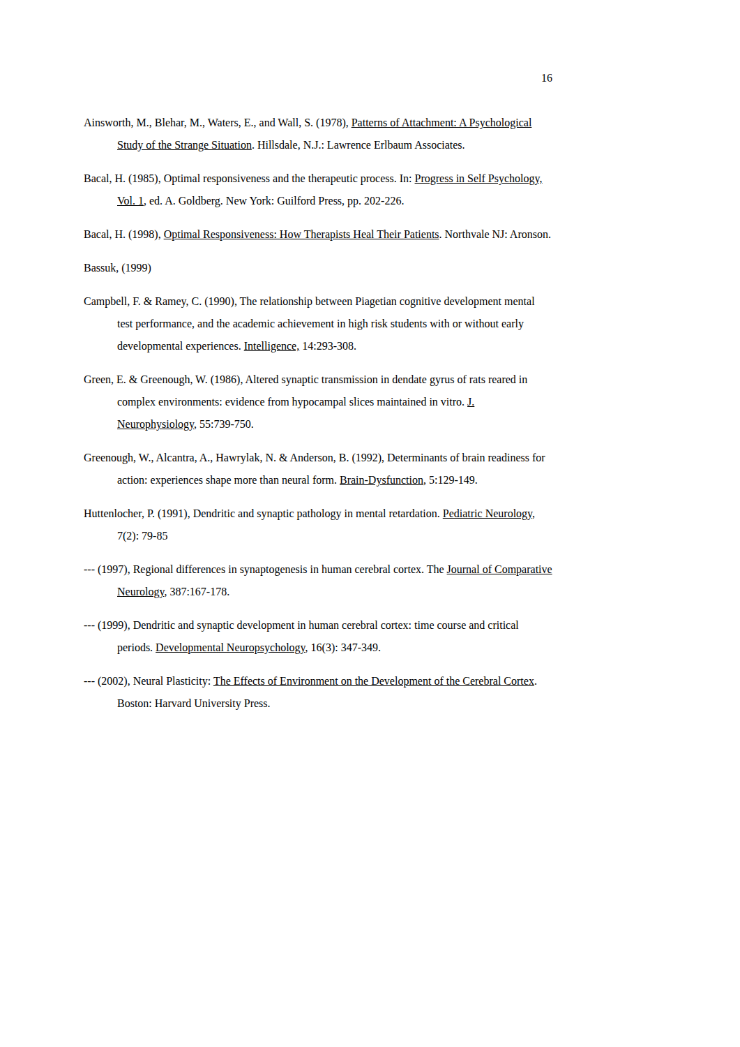16
Ainsworth, M., Blehar, M., Waters, E., and Wall, S. (1978), Patterns of Attachment: A Psychological Study of the Strange Situation. Hillsdale, N.J.: Lawrence Erlbaum Associates.
Bacal, H. (1985), Optimal responsiveness and the therapeutic process. In: Progress in Self Psychology, Vol. 1, ed. A. Goldberg. New York: Guilford Press, pp. 202-226.
Bacal, H. (1998), Optimal Responsiveness: How Therapists Heal Their Patients. Northvale NJ: Aronson.
Bassuk, (1999)
Campbell, F. & Ramey, C. (1990), The relationship between Piagetian cognitive development mental test performance, and the academic achievement in high risk students with or without early developmental experiences. Intelligence, 14:293-308.
Green, E. & Greenough, W. (1986), Altered synaptic transmission in dendate gyrus of rats reared in complex environments: evidence from hypocampal slices maintained in vitro. J. Neurophysiology, 55:739-750.
Greenough, W., Alcantra, A., Hawrylak, N. & Anderson, B. (1992), Determinants of brain readiness for action: experiences shape more than neural form. Brain-Dysfunction, 5:129-149.
Huttenlocher, P. (1991), Dendritic and synaptic pathology in mental retardation. Pediatric Neurology, 7(2): 79-85
--- (1997), Regional differences in synaptogenesis in human cerebral cortex. The Journal of Comparative Neurology, 387:167-178.
--- (1999), Dendritic and synaptic development in human cerebral cortex: time course and critical periods. Developmental Neuropsychology, 16(3): 347-349.
--- (2002), Neural Plasticity: The Effects of Environment on the Development of the Cerebral Cortex. Boston: Harvard University Press.